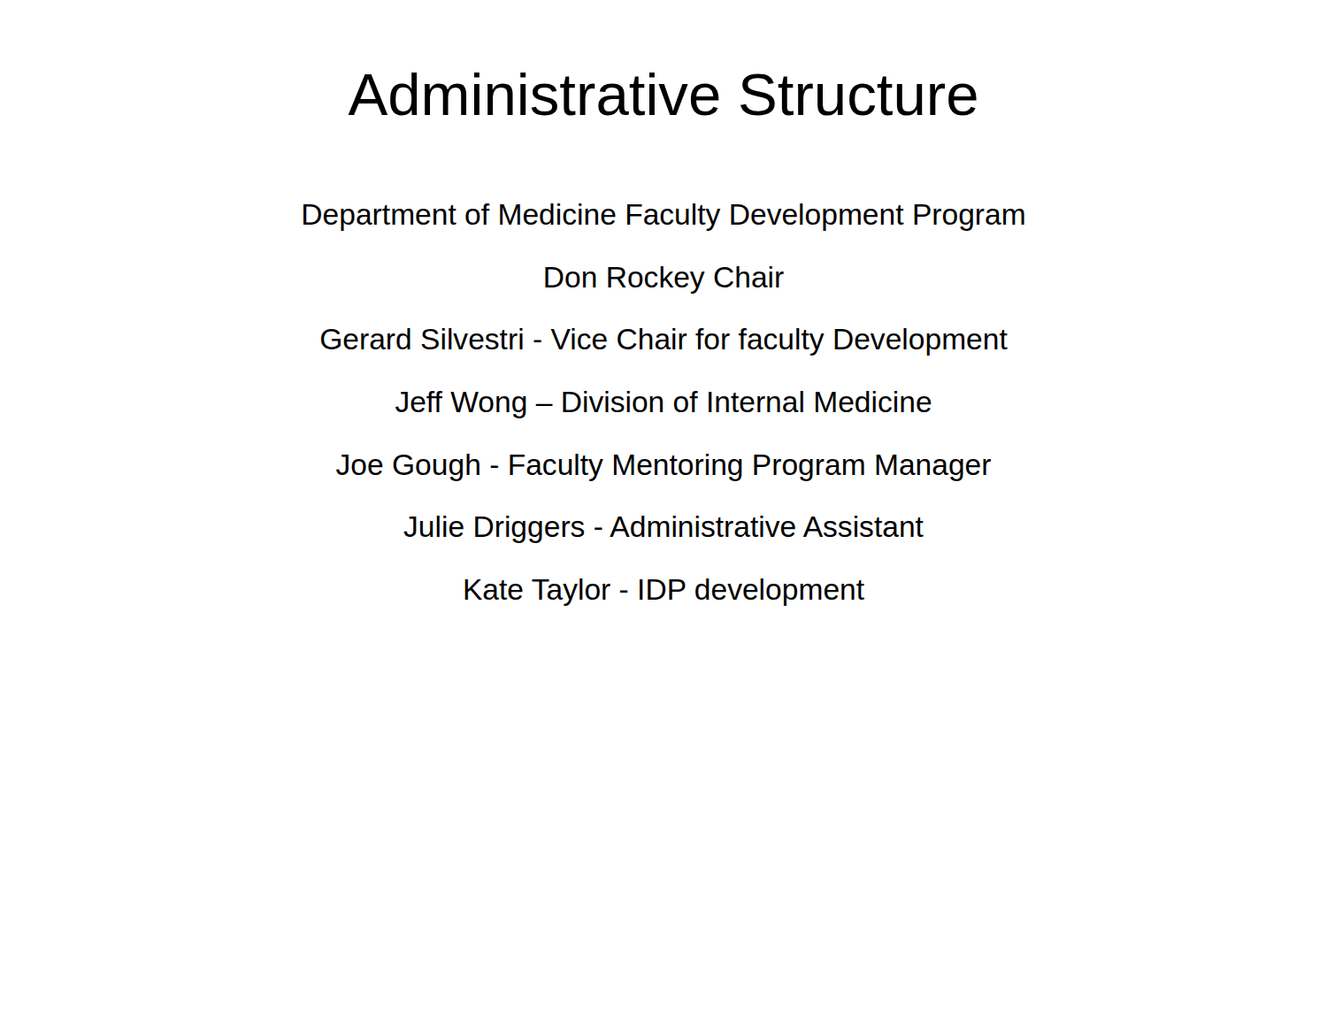Administrative Structure
Department of Medicine Faculty Development Program
Don Rockey Chair
Gerard Silvestri - Vice Chair for faculty Development
Jeff Wong – Division of Internal Medicine
Joe Gough - Faculty Mentoring Program Manager
Julie Driggers - Administrative Assistant
Kate Taylor - IDP development